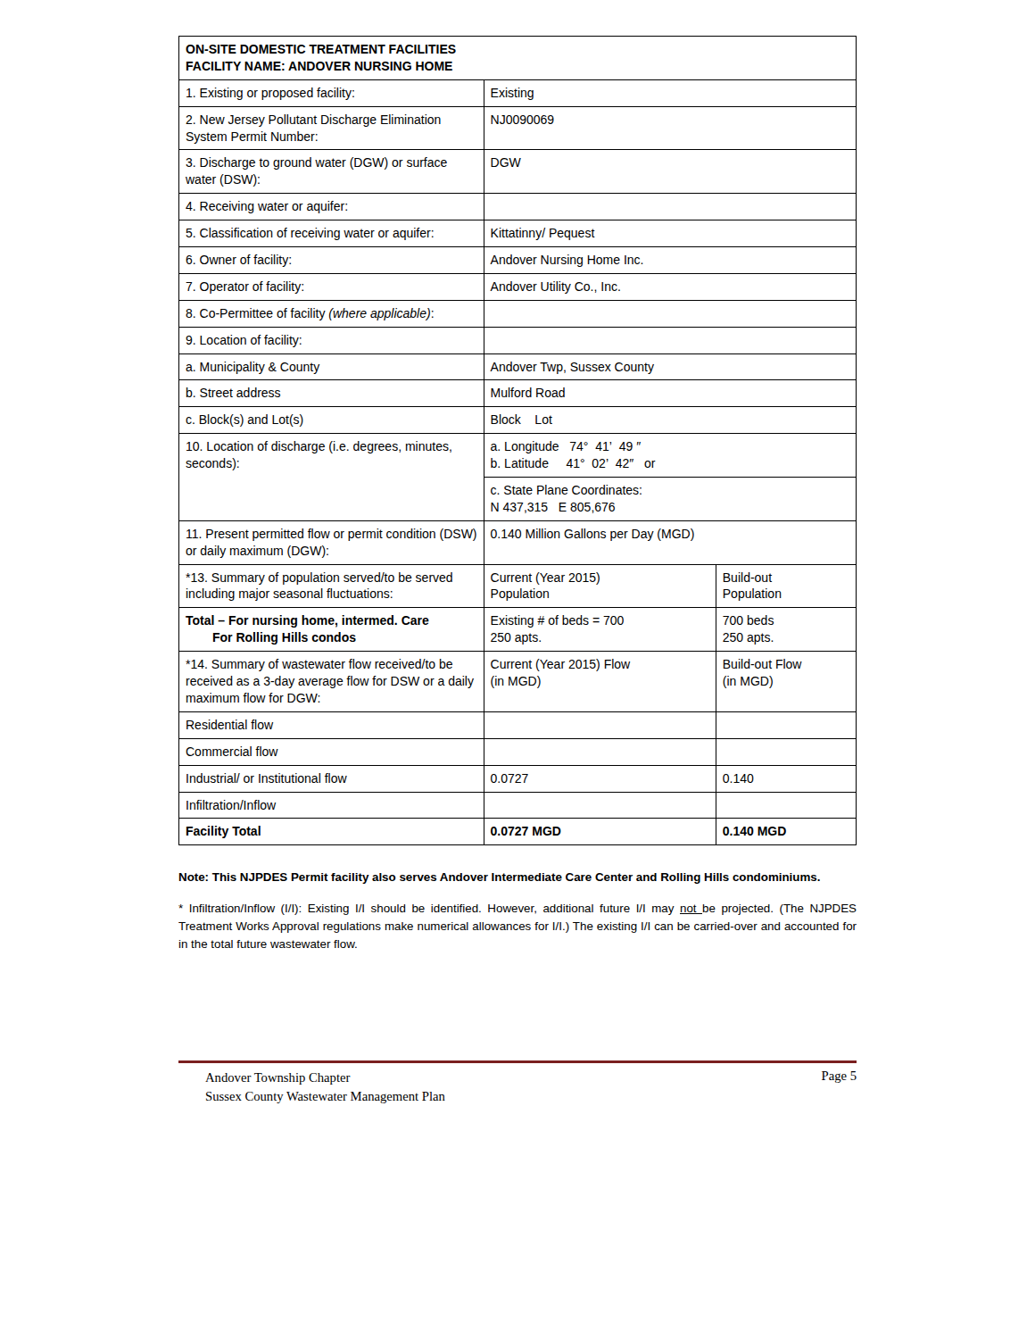| ON-SITE DOMESTIC TREATMENT FACILITIES FACILITY NAME: ANDOVER NURSING HOME |
| 1. Existing or proposed facility: | Existing |
| 2. New Jersey Pollutant Discharge Elimination System Permit Number: | NJ0090069 |
| 3. Discharge to ground water (DGW) or surface water (DSW): | DGW |
| 4. Receiving water or aquifer: | |
| 5. Classification of receiving water or aquifer: | Kittatinny/ Pequest |
| 6. Owner of facility: | Andover Nursing Home Inc. |
| 7. Operator of facility: | Andover Utility Co., Inc. |
| 8. Co-Permittee of facility (where applicable) : | |
| 9. Location of facility: | |
| a. Municipality & County | Andover Twp, Sussex County |
| b. Street address | Mulford Road |
| c. Block(s) and Lot(s) | Block Lot |
| 10. Location of discharge (i.e. degrees, minutes, seconds): | a. Longitude 74° 41’ 49 ″ b. Latitude 41° 02’ 42″ or |
| c. State Plane Coordinates: N 437,315 E 805,676 |
| 11. Present permitted flow or permit condition (DSW) or daily maximum (DGW): | 0.140 Million Gallons per Day (MGD) |
| *13. Summary of population served/to be served including major seasonal fluctuations: | Current (Year 2015) Population | Build-out Population |
| Total – For nursing home, intermed. Care For Rolling Hills condos | Existing # of beds = 700 250 apts. | 700 beds 250 apts. |
| *14. Summary of wastewater flow received/to be received as a 3-day average flow for DSW or a daily maximum flow for DGW: | Current (Year 2015) Flow (in MGD) | Build-out Flow (in MGD) |
| Residential flow | | |
| Commercial flow | | |
| Industrial/ or Institutional flow | 0.0727 | 0.140 |
| Infiltration/Inflow | | |
| Facility Total | 0.0727 MGD | 0.140 MGD |
Note: This NJPDES Permit facility also serves Andover Intermediate Care Center and Rolling Hills condominiums.
* Infiltration/Inflow (I/I): Existing I/I should be identified. However, additional future I/I may not be projected. (The NJPDES Treatment Works Approval regulations make numerical allowances for I/I.) The existing I/I can be carried-over and accounted for in the total future wastewater flow.
Andover Township Chapter
Sussex County Wastewater Management Plan
Page 5